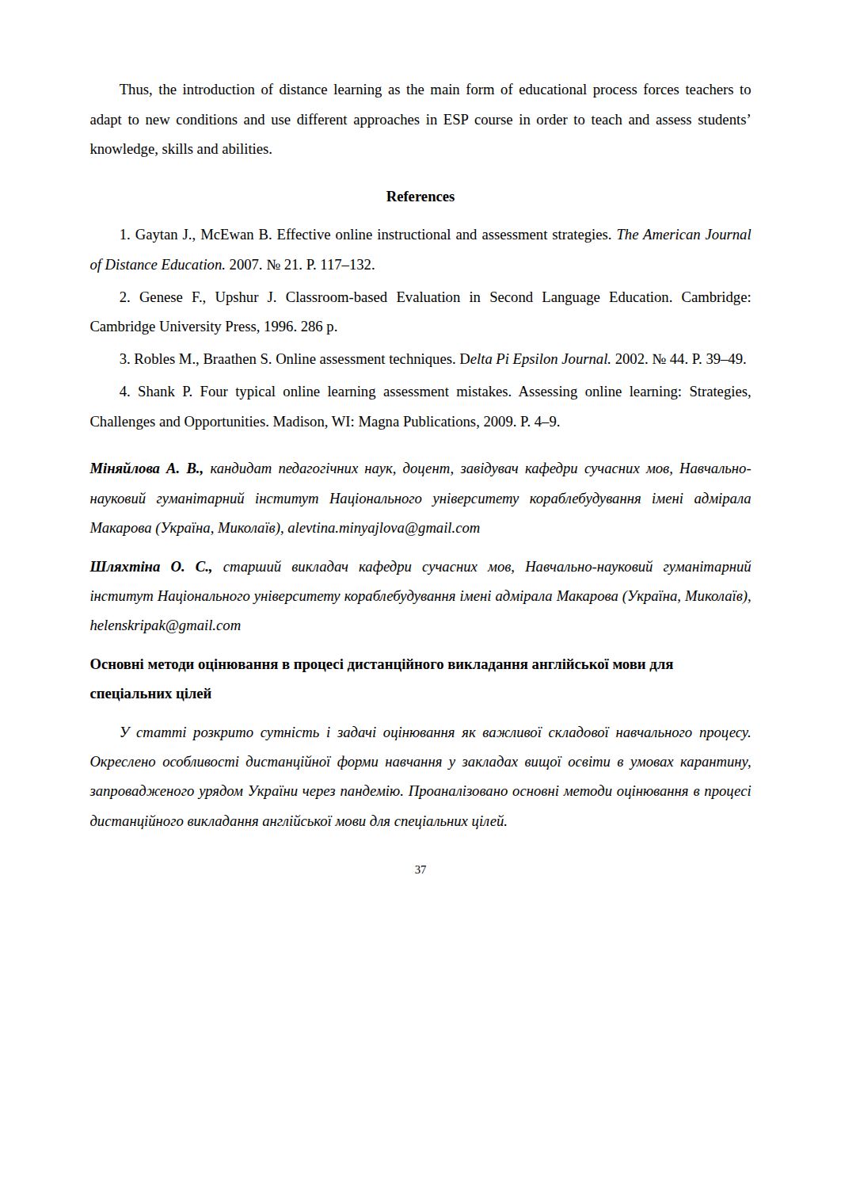Thus, the introduction of distance learning as the main form of educational process forces teachers to adapt to new conditions and use different approaches in ESP course in order to teach and assess students’ knowledge, skills and abilities.
References
1. Gaytan J., McEwan B. Effective online instructional and assessment strategies. The American Journal of Distance Education. 2007. № 21. P. 117–132.
2. Genese F., Upshur J. Classroom-based Evaluation in Second Language Education. Cambridge: Cambridge University Press, 1996. 286 p.
3. Robles M., Braathen S. Online assessment techniques. Delta Pi Epsilon Journal. 2002. № 44. P. 39–49.
4. Shank P. Four typical online learning assessment mistakes. Assessing online learning: Strategies, Challenges and Opportunities. Madison, WI: Magna Publications, 2009. P. 4–9.
Міняйлова А. В., кандидат педагогічних наук, доцент, завідувач кафедри сучасних мов, Навчально-науковий гуманітарний інститут Національного університету кораблебудування імені адмірала Макарова (Україна, Миколаїв), alevtina.minyajlova@gmail.com
Шляхтіна О. С., старший викладач кафедри сучасних мов, Навчально-науковий гуманітарний інститут Національного університету кораблебудування імені адмірала Макарова (Україна, Миколаїв), helenskripak@gmail.com
Основні методи оцінювання в процесі дистанційного викладання англійської мови для спеціальних цілей
У статті розкрито сутність і задачі оцінювання як важливої складової навчального процесу. Окреслено особливості дистанційної форми навчання у закладах вищої освіти в умовах карантину, запровадженого урядом України через пандемію. Проаналізовано основні методи оцінювання в процесі дистанційного викладання англійської мови для спеціальних цілей.
37